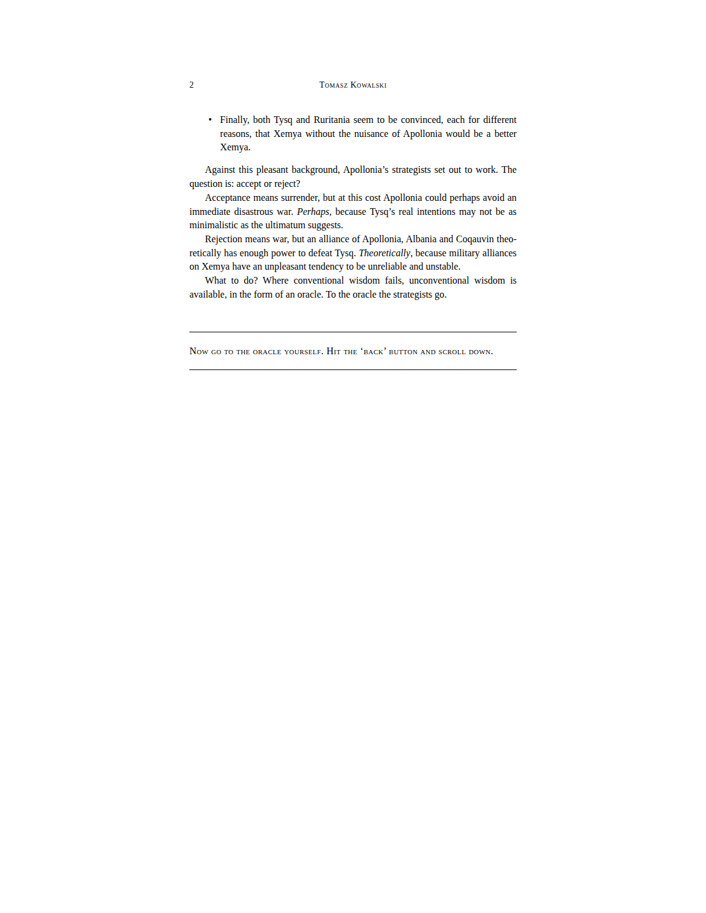2 Tomasz Kowalski
Finally, both Tysq and Ruritania seem to be convinced, each for different reasons, that Xemya without the nuisance of Apollonia would be a better Xemya.
Against this pleasant background, Apollonia’s strategists set out to work. The question is: accept or reject?
Acceptance means surrender, but at this cost Apollonia could perhaps avoid an immediate disastrous war. Perhaps, because Tysq’s real intentions may not be as minimalistic as the ultimatum suggests.
Rejection means war, but an alliance of Apollonia, Albania and Coqauvin theoretically has enough power to defeat Tysq. Theoretically, because military alliances on Xemya have an unpleasant tendency to be unreliable and unstable.
What to do? Where conventional wisdom fails, unconventional wisdom is available, in the form of an oracle. To the oracle the strategists go.
Now go to the oracle yourself. Hit the ‘back’ button and scroll down.